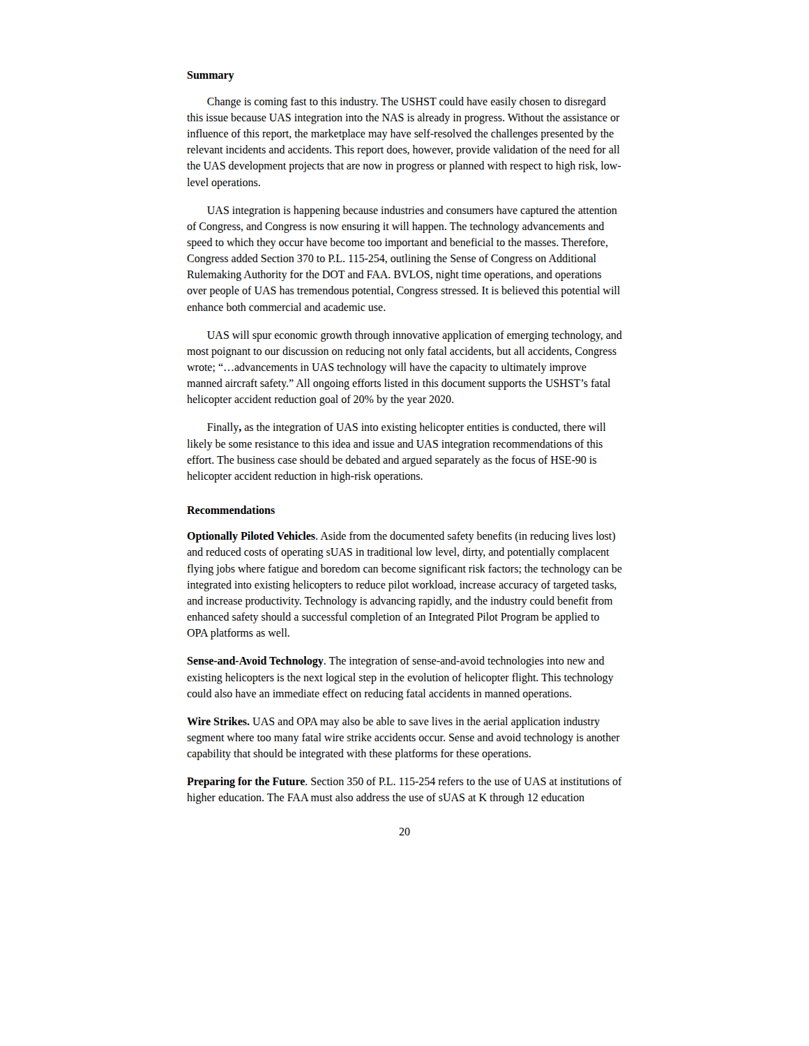Summary
Change is coming fast to this industry. The USHST could have easily chosen to disregard this issue because UAS integration into the NAS is already in progress. Without the assistance or influence of this report, the marketplace may have self-resolved the challenges presented by the relevant incidents and accidents. This report does, however, provide validation of the need for all the UAS development projects that are now in progress or planned with respect to high risk, low-level operations.
UAS integration is happening because industries and consumers have captured the attention of Congress, and Congress is now ensuring it will happen. The technology advancements and speed to which they occur have become too important and beneficial to the masses. Therefore, Congress added Section 370 to P.L. 115-254, outlining the Sense of Congress on Additional Rulemaking Authority for the DOT and FAA. BVLOS, night time operations, and operations over people of UAS has tremendous potential, Congress stressed. It is believed this potential will enhance both commercial and academic use.
UAS will spur economic growth through innovative application of emerging technology, and most poignant to our discussion on reducing not only fatal accidents, but all accidents, Congress wrote; “…advancements in UAS technology will have the capacity to ultimately improve manned aircraft safety.” All ongoing efforts listed in this document supports the USHST’s fatal helicopter accident reduction goal of 20% by the year 2020.
Finally, as the integration of UAS into existing helicopter entities is conducted, there will likely be some resistance to this idea and issue and UAS integration recommendations of this effort. The business case should be debated and argued separately as the focus of HSE-90 is helicopter accident reduction in high-risk operations.
Recommendations
Optionally Piloted Vehicles. Aside from the documented safety benefits (in reducing lives lost) and reduced costs of operating sUAS in traditional low level, dirty, and potentially complacent flying jobs where fatigue and boredom can become significant risk factors; the technology can be integrated into existing helicopters to reduce pilot workload, increase accuracy of targeted tasks, and increase productivity. Technology is advancing rapidly, and the industry could benefit from enhanced safety should a successful completion of an Integrated Pilot Program be applied to OPA platforms as well.
Sense-and-Avoid Technology. The integration of sense-and-avoid technologies into new and existing helicopters is the next logical step in the evolution of helicopter flight. This technology could also have an immediate effect on reducing fatal accidents in manned operations.
Wire Strikes. UAS and OPA may also be able to save lives in the aerial application industry segment where too many fatal wire strike accidents occur. Sense and avoid technology is another capability that should be integrated with these platforms for these operations.
Preparing for the Future. Section 350 of P.L. 115-254 refers to the use of UAS at institutions of higher education. The FAA must also address the use of sUAS at K through 12 education
20